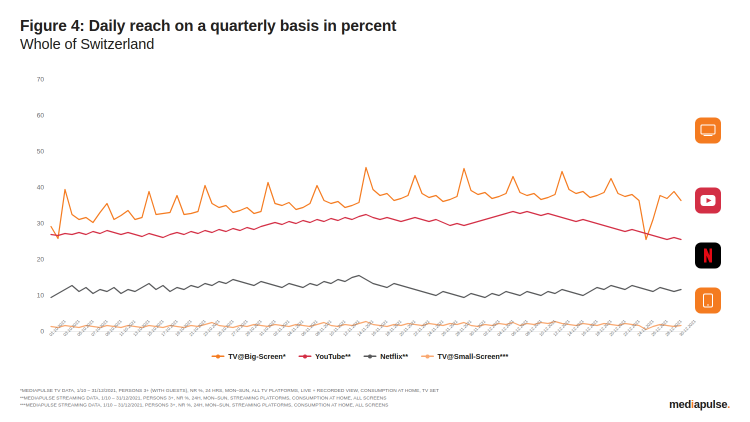Figure 4: Daily reach on a quarterly basis in percent
Whole of Switzerland
70 60 50 40 30 20 10 0 01.10.2021 03.10.2021 05.10.2021 07.10.2021 09.10.2021 11.10.2021 13.10.2021 15.10.2021 17.10.2021 19.10.2021 21.10.2021 23.10.2021 25.10.2021 27.10.2021 29.10.2021 31.10.2021 02.11.2021 04.11.2021 06.11.2021 08.11.2021 10.11.2021 12.11.2021 14.11.2021 16.11.2021 18.11.2021 20.11.2021 22.11.2021 24.11.2021 26.11.2021 28.11.2021 30.11.2021 02.12.2021 04.12.2021 06.12.2021 08.12.2021 10.12.2021 12.12.2021 14.12.2021 16.12.2021 18.12.2021 20.12.2021 22.12.2021 24.12.2021 26.12.2021 28.12.2021 30.12.2021
TV@Big-Screen*
YouTube**
Netflix**
TV@Small-Screen***
*MEDIAPULSE TV DATA, 1/10 – 31/12/2021, PERSONS 3+ (WITH GUESTS), NR %, 24 HRS, MON–SUN, ALL TV PLATFORMS, LIVE + RECORDED VIEW, CONSUMPTION AT HOME, TV SET
**MEDIAPULSE STREAMING DATA, 1/10 – 31/12/2021, PERSONS 3+, NR %, 24H, MON–SUN, STREAMING PLATFORMS, CONSUMPTION AT HOME, ALL SCREENS
***MEDIAPULSE STREAMING DATA, 1/10 – 31/12/2021, PERSONS 3+, NR %, 24H, MON–SUN, STREAMING PLATFORMS, CONSUMPTION AT HOME, ALL SCREENS
mediapulse.